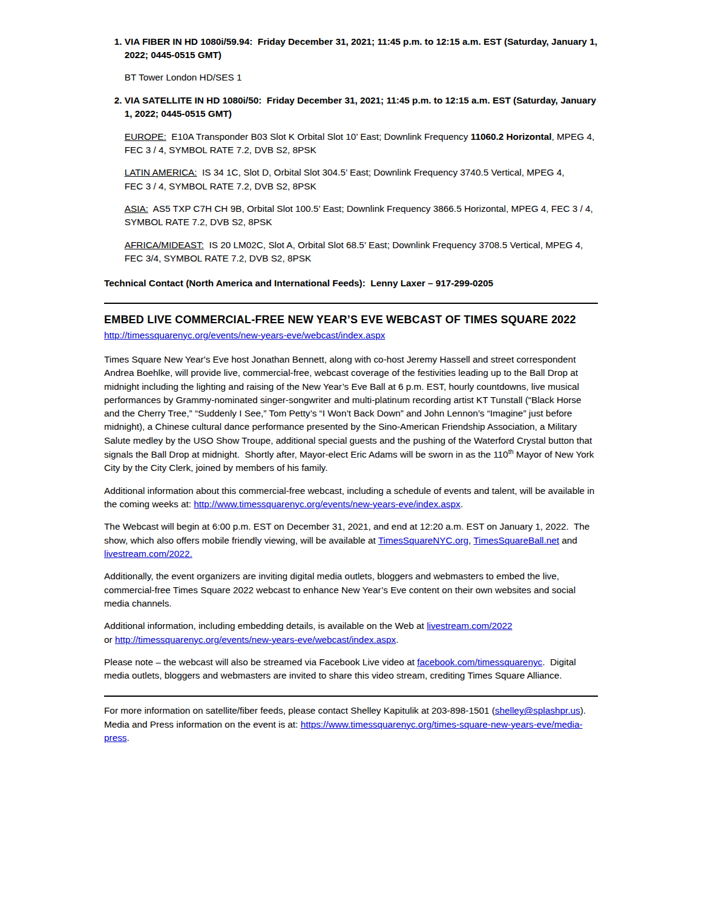VIA FIBER IN HD 1080i/59.94: Friday December 31, 2021; 11:45 p.m. to 12:15 a.m. EST (Saturday, January 1, 2022; 0445-0515 GMT)
BT Tower London HD/SES 1
VIA SATELLITE IN HD 1080i/50: Friday December 31, 2021; 11:45 p.m. to 12:15 a.m. EST (Saturday, January 1, 2022; 0445-0515 GMT)
EUROPE: E10A Transponder B03 Slot K Orbital Slot 10’ East; Downlink Frequency 11060.2 Horizontal, MPEG 4, FEC 3 / 4, SYMBOL RATE 7.2, DVB S2, 8PSK
LATIN AMERICA: IS 34 1C, Slot D, Orbital Slot 304.5’ East; Downlink Frequency 3740.5 Vertical, MPEG 4,
FEC 3 / 4, SYMBOL RATE 7.2, DVB S2, 8PSK
ASIA: AS5 TXP C7H CH 9B, Orbital Slot 100.5’ East; Downlink Frequency 3866.5 Horizontal, MPEG 4, FEC 3 / 4, SYMBOL RATE 7.2, DVB S2, 8PSK
AFRICA/MIDEAST: IS 20 LM02C, Slot A, Orbital Slot 68.5’ East; Downlink Frequency 3708.5 Vertical, MPEG 4, FEC 3/4, SYMBOL RATE 7.2, DVB S2, 8PSK
Technical Contact (North America and International Feeds): Lenny Laxer – 917-299-0205
EMBED LIVE COMMERCIAL-FREE NEW YEAR’S EVE WEBCAST OF TIMES SQUARE 2022
http://timessquarenyc.org/events/new-years-eve/webcast/index.aspx
Times Square New Year's Eve host Jonathan Bennett, along with co-host Jeremy Hassell and street correspondent Andrea Boehlke, will provide live, commercial-free, webcast coverage of the festivities leading up to the Ball Drop at midnight including the lighting and raising of the New Year’s Eve Ball at 6 p.m. EST, hourly countdowns, live musical performances by Grammy-nominated singer-songwriter and multi-platinum recording artist KT Tunstall (“Black Horse and the Cherry Tree,” “Suddenly I See,” Tom Petty’s “I Won’t Back Down” and John Lennon’s “Imagine” just before midnight), a Chinese cultural dance performance presented by the Sino-American Friendship Association, a Military Salute medley by the USO Show Troupe, additional special guests and the pushing of the Waterford Crystal button that signals the Ball Drop at midnight. Shortly after, Mayor-elect Eric Adams will be sworn in as the 110th Mayor of New York City by the City Clerk, joined by members of his family.
Additional information about this commercial-free webcast, including a schedule of events and talent, will be available in the coming weeks at: http://www.timessquarenyc.org/events/new-years-eve/index.aspx.
The Webcast will begin at 6:00 p.m. EST on December 31, 2021, and end at 12:20 a.m. EST on January 1, 2022. The show, which also offers mobile friendly viewing, will be available at TimesSquareNYC.org, TimesSquareBall.net and livestream.com/2022.
Additionally, the event organizers are inviting digital media outlets, bloggers and webmasters to embed the live, commercial-free Times Square 2022 webcast to enhance New Year’s Eve content on their own websites and social media channels.
Additional information, including embedding details, is available on the Web at livestream.com/2022
or http://timessquarenyc.org/events/new-years-eve/webcast/index.aspx.
Please note – the webcast will also be streamed via Facebook Live video at facebook.com/timessquarenyc. Digital media outlets, bloggers and webmasters are invited to share this video stream, crediting Times Square Alliance.
For more information on satellite/fiber feeds, please contact Shelley Kapitulik at 203-898-1501 (shelley@splashpr.us).
Media and Press information on the event is at: https://www.timessquarenyc.org/times-square-new-years-eve/media-press.